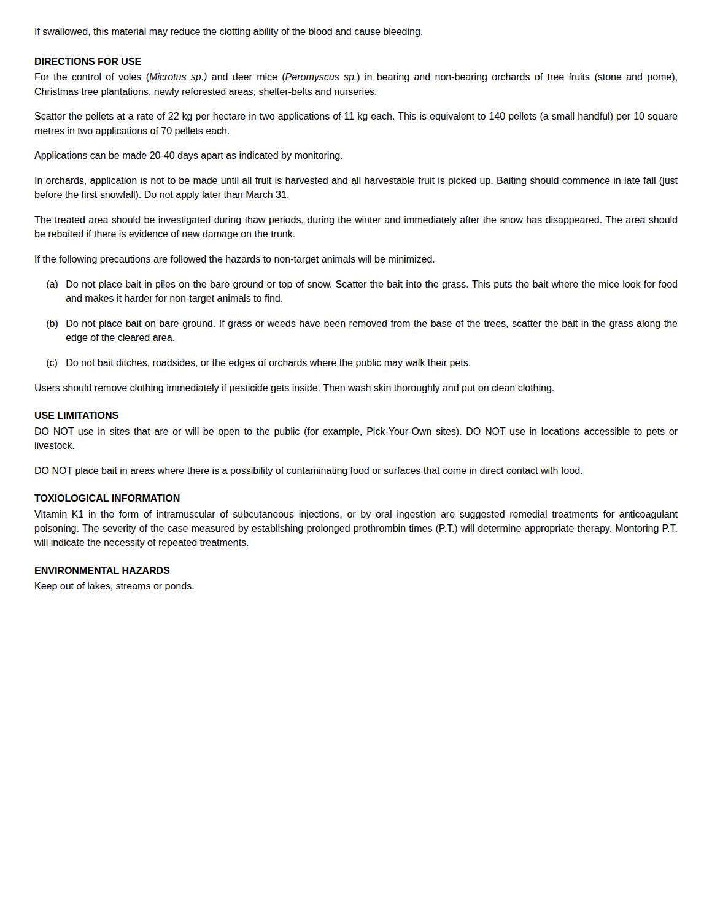If swallowed, this material may reduce the clotting ability of the blood and cause bleeding.
DIRECTIONS FOR USE
For the control of voles (Microtus sp.) and deer mice (Peromyscus sp.) in bearing and non-bearing orchards of tree fruits (stone and pome), Christmas tree plantations, newly reforested areas, shelter-belts and nurseries.
Scatter the pellets at a rate of 22 kg per hectare in two applications of 11 kg each. This is equivalent to 140 pellets (a small handful) per 10 square metres in two applications of 70 pellets each.
Applications can be made 20-40 days apart as indicated by monitoring.
In orchards, application is not to be made until all fruit is harvested and all harvestable fruit is picked up. Baiting should commence in late fall (just before the first snowfall). Do not apply later than March 31.
The treated area should be investigated during thaw periods, during the winter and immediately after the snow has disappeared. The area should be rebaited if there is evidence of new damage on the trunk.
If the following precautions are followed the hazards to non-target animals will be minimized.
(a) Do not place bait in piles on the bare ground or top of snow. Scatter the bait into the grass. This puts the bait where the mice look for food and makes it harder for non-target animals to find.
(b) Do not place bait on bare ground. If grass or weeds have been removed from the base of the trees, scatter the bait in the grass along the edge of the cleared area.
(c) Do not bait ditches, roadsides, or the edges of orchards where the public may walk their pets.
Users should remove clothing immediately if pesticide gets inside. Then wash skin thoroughly and put on clean clothing.
USE LIMITATIONS
DO NOT use in sites that are or will be open to the public (for example, Pick-Your-Own sites). DO NOT use in locations accessible to pets or livestock.
DO NOT place bait in areas where there is a possibility of contaminating food or surfaces that come in direct contact with food.
TOXIOLOGICAL INFORMATION
Vitamin K1 in the form of intramuscular of subcutaneous injections, or by oral ingestion are suggested remedial treatments for anticoagulant poisoning. The severity of the case measured by establishing prolonged prothrombin times (P.T.) will determine appropriate therapy. Montoring P.T. will indicate the necessity of repeated treatments.
ENVIRONMENTAL HAZARDS
Keep out of lakes, streams or ponds.